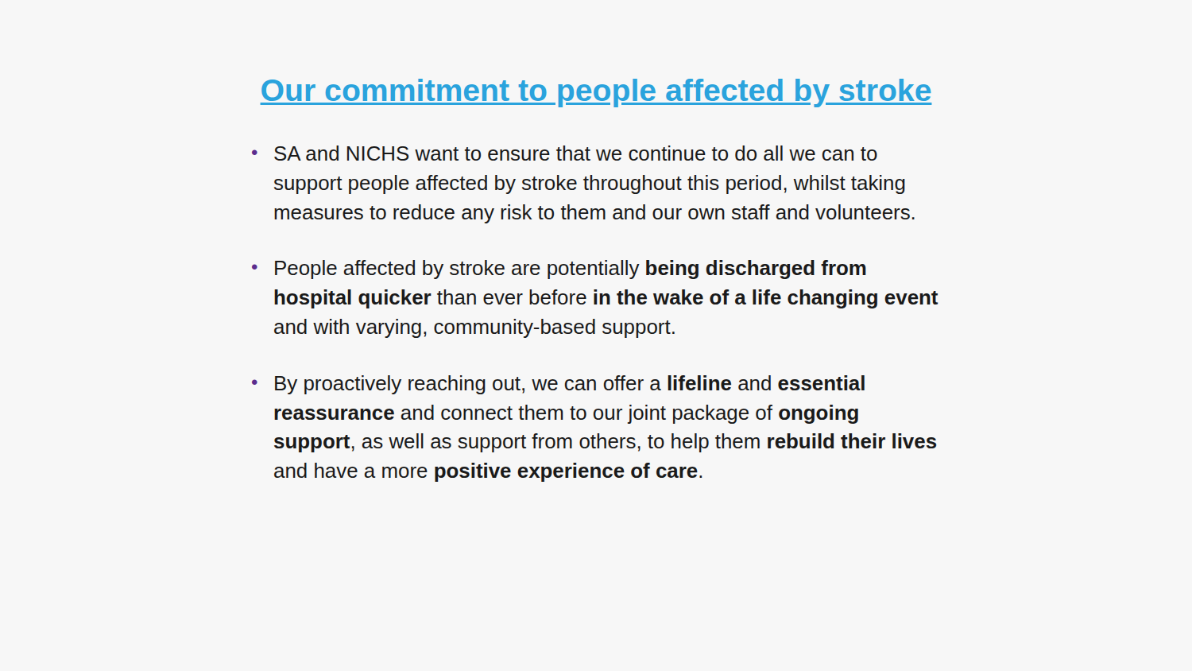Our commitment to people affected by stroke
SA and NICHS want to ensure that we continue to do all we can to support people affected by stroke throughout this period, whilst taking measures to reduce any risk to them and our own staff and volunteers.
People affected by stroke are potentially being discharged from hospital quicker than ever before in the wake of a life changing event and with varying, community-based support.
By proactively reaching out, we can offer a lifeline and essential reassurance and connect them to our joint package of ongoing support, as well as support from others, to help them rebuild their lives and have a more positive experience of care.